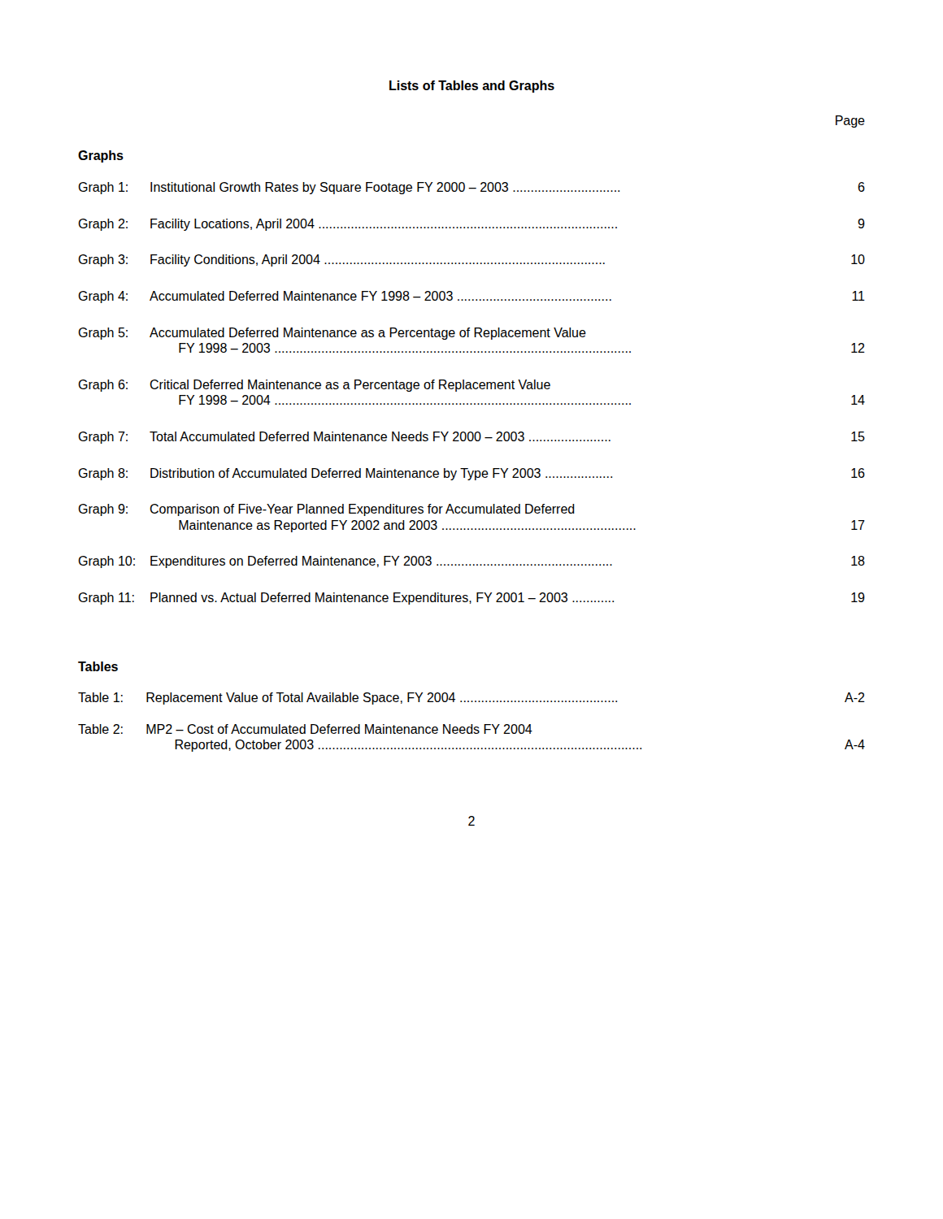Lists of Tables and Graphs
Page
Graphs
| Graph 1: | 6 Institutional Growth Rates by Square Footage FY 2000 – 2003 .............................. |
| Graph 2: | 9 Facility Locations, April 2004 ................................................................................... |
| Graph 3: | 10 Facility Conditions, April 2004 .............................................................................. |
| Graph 4: | 11 Accumulated Deferred Maintenance FY 1998 – 2003 ........................................... |
| Graph 5: | Accumulated Deferred Maintenance as a Percentage of Replacement Value 12 FY 1998 – 2003 ................................................................................................... |
| Graph 6: | Critical Deferred Maintenance as a Percentage of Replacement Value 14 FY 1998 – 2004 ................................................................................................... |
| Graph 7: | 15 Total Accumulated Deferred Maintenance Needs FY 2000 – 2003 ....................... |
| Graph 8: | 16 Distribution of Accumulated Deferred Maintenance by Type FY 2003 ................... |
| Graph 9: | Comparison of Five-Year Planned Expenditures for Accumulated Deferred 17 Maintenance as Reported FY 2002 and 2003 ...................................................... |
| Graph 10: | 18 Expenditures on Deferred Maintenance, FY 2003 ................................................. |
| Graph 11: | 19 Planned vs. Actual Deferred Maintenance Expenditures, FY 2001 – 2003 ............ |
Tables
| Table 1: | A-2 Replacement Value of Total Available Space, FY 2004 ............................................ |
| Table 2: | MP2 – Cost of Accumulated Deferred Maintenance Needs FY 2004 A-4 Reported, October 2003 .......................................................................................... |
2